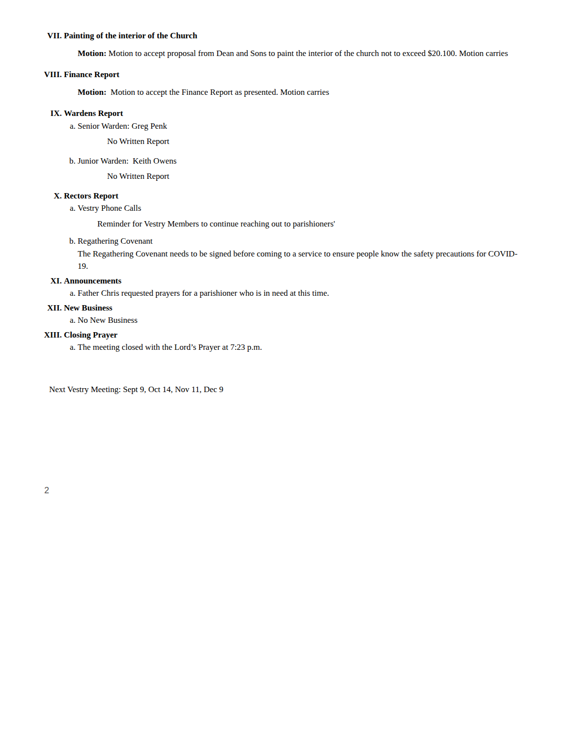Painting of the interior of the Church
Motion: Motion to accept proposal from Dean and Sons to paint the interior of the church not to exceed $20.100. Motion carries
Finance Report
Motion: Motion to accept the Finance Report as presented. Motion carries
Wardens Report
Senior Warden: Greg Penk
No Written Report
Junior Warden: Keith Owens
No Written Report
Rectors Report
Vestry Phone Calls
Reminder for Vestry Members to continue reaching out to parishioners'
Regathering Covenant
The Regathering Covenant needs to be signed before coming to a service to ensure people know the safety precautions for COVID-19.
Announcements
Father Chris requested prayers for a parishioner who is in need at this time.
New Business
No New Business
Closing Prayer
The meeting closed with the Lord’s Prayer at 7:23 p.m.
Next Vestry Meeting: Sept 9, Oct 14, Nov 11, Dec 9
2